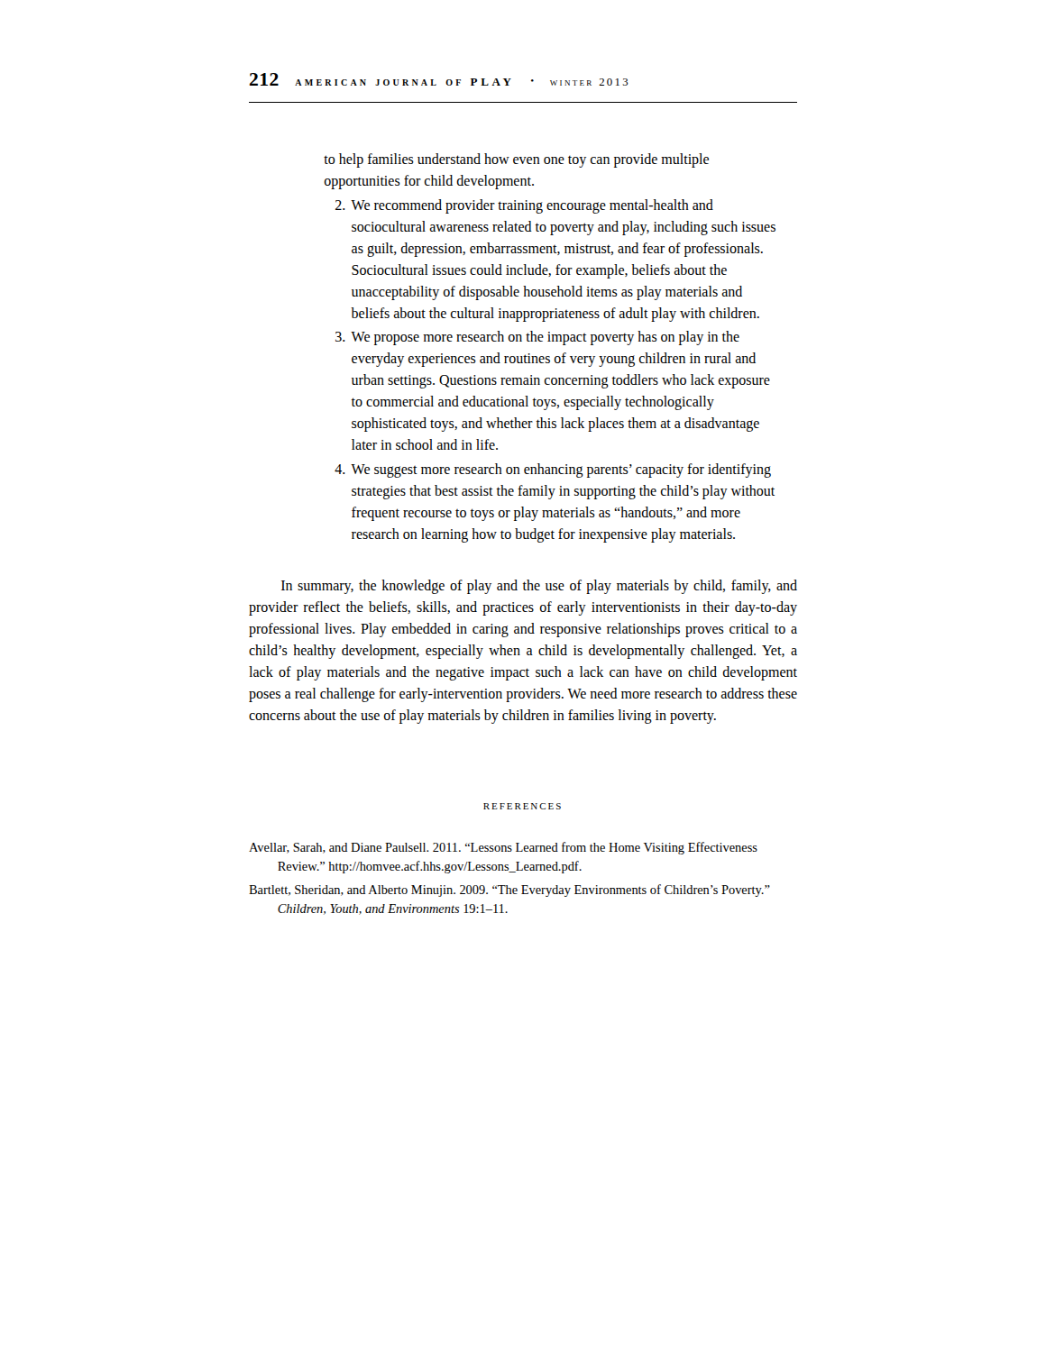212 American Journal of Play • Winter 2013
to help families understand how even one toy can provide multiple opportunities for child development.
2. We recommend provider training encourage mental-health and sociocultural awareness related to poverty and play, including such issues as guilt, depression, embarrassment, mistrust, and fear of professionals. Sociocultural issues could include, for example, beliefs about the unacceptability of disposable household items as play materials and beliefs about the cultural inappropriateness of adult play with children.
3. We propose more research on the impact poverty has on play in the everyday experiences and routines of very young children in rural and urban settings. Questions remain concerning toddlers who lack exposure to commercial and educational toys, especially technologically sophisticated toys, and whether this lack places them at a disadvantage later in school and in life.
4. We suggest more research on enhancing parents’ capacity for identifying strategies that best assist the family in supporting the child’s play without frequent recourse to toys or play materials as “handouts,” and more research on learning how to budget for inexpensive play materials.
In summary, the knowledge of play and the use of play materials by child, family, and provider reflect the beliefs, skills, and practices of early interventionists in their day-to-day professional lives. Play embedded in caring and responsive relationships proves critical to a child’s healthy development, especially when a child is developmentally challenged. Yet, a lack of play materials and the negative impact such a lack can have on child development poses a real challenge for early-intervention providers. We need more research to address these concerns about the use of play materials by children in families living in poverty.
References
Avellar, Sarah, and Diane Paulsell. 2011. “Lessons Learned from the Home Visiting Effectiveness Review.” http://homvee.acf.hhs.gov/Lessons_Learned.pdf.
Bartlett, Sheridan, and Alberto Minujin. 2009. “The Everyday Environments of Children’s Poverty.” Children, Youth, and Environments 19:1–11.